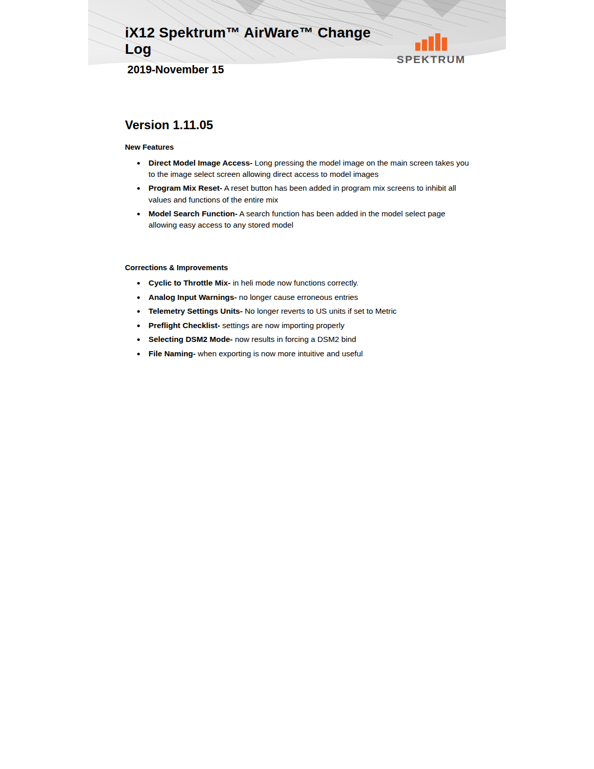iX12 Spektrum™ AirWare™ Change Log
2019-November 15
SPEKTRUM
Version 1.11.05
New Features
Direct Model Image Access- Long pressing the model image on the main screen takes you to the image select screen allowing direct access to model images
Program Mix Reset- A reset button has been added in program mix screens to inhibit all values and functions of the entire mix
Model Search Function- A search function has been added in the model select page allowing easy access to any stored model
Corrections & Improvements
Cyclic to Throttle Mix- in heli mode now functions correctly.
Analog Input Warnings- no longer cause erroneous entries
Telemetry Settings Units- No longer reverts to US units if set to Metric
Preflight Checklist- settings are now importing properly
Selecting DSM2 Mode- now results in forcing a DSM2 bind
File Naming- when exporting is now more intuitive and useful